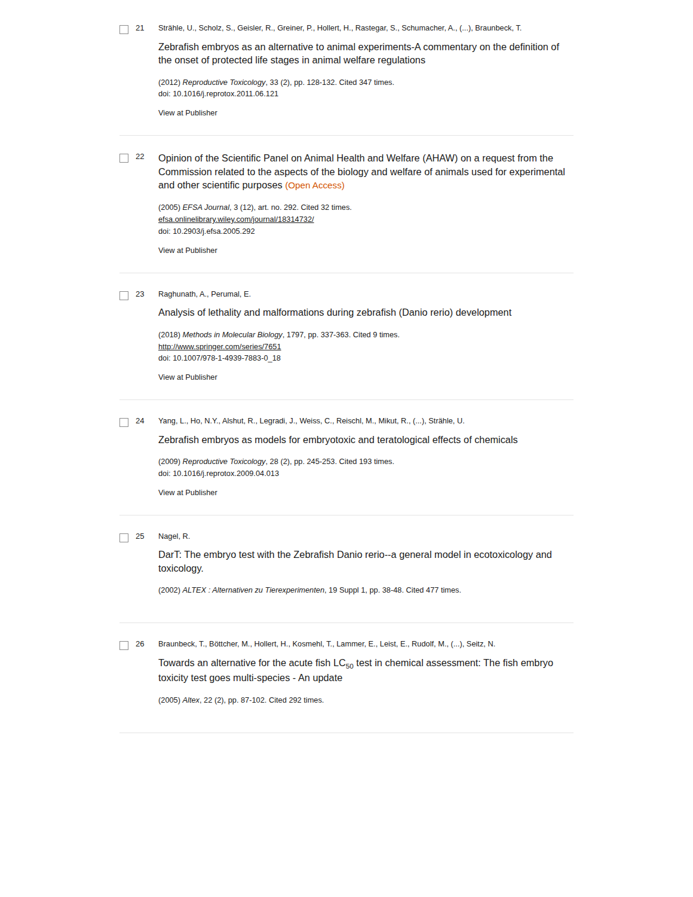21
Strähle, U., Scholz, S., Geisler, R., Greiner, P., Hollert, H., Rastegar, S., Schumacher, A., (...), Braunbeck, T.
Zebrafish embryos as an alternative to animal experiments-A commentary on the definition of the onset of protected life stages in animal welfare regulations
(2012) Reproductive Toxicology, 33 (2), pp. 128-132. Cited 347 times.
doi: 10.1016/j.reprotox.2011.06.121
View at Publisher
22
Opinion of the Scientific Panel on Animal Health and Welfare (AHAW) on a request from the Commission related to the aspects of the biology and welfare of animals used for experimental and other scientific purposes (Open Access)
(2005) EFSA Journal, 3 (12), art. no. 292. Cited 32 times.
efsa.onlinelibrary.wiley.com/journal/18314732/
doi: 10.2903/j.efsa.2005.292
View at Publisher
23
Raghunath, A., Perumal, E.
Analysis of lethality and malformations during zebrafish (Danio rerio) development
(2018) Methods in Molecular Biology, 1797, pp. 337-363. Cited 9 times.
http://www.springer.com/series/7651
doi: 10.1007/978-1-4939-7883-0_18
View at Publisher
24
Yang, L., Ho, N.Y., Alshut, R., Legradi, J., Weiss, C., Reischl, M., Mikut, R., (...), Strähle, U.
Zebrafish embryos as models for embryotoxic and teratological effects of chemicals
(2009) Reproductive Toxicology, 28 (2), pp. 245-253. Cited 193 times.
doi: 10.1016/j.reprotox.2009.04.013
View at Publisher
25
Nagel, R.
DarT: The embryo test with the Zebrafish Danio rerio--a general model in ecotoxicology and toxicology.
(2002) ALTEX : Alternativen zu Tierexperimenten, 19 Suppl 1, pp. 38-48. Cited 477 times.
26
Braunbeck, T., Böttcher, M., Hollert, H., Kosmehl, T., Lammer, E., Leist, E., Rudolf, M., (...), Seitz, N.
Towards an alternative for the acute fish LC50 test in chemical assessment: The fish embryo toxicity test goes multi-species - An update
(2005) Altex, 22 (2), pp. 87-102. Cited 292 times.